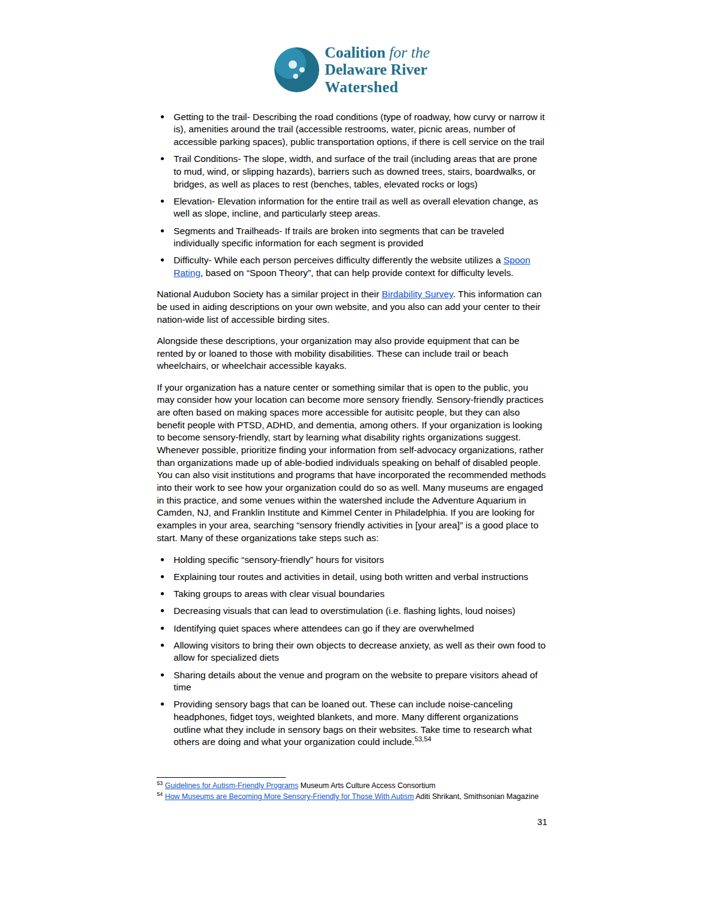Coalition for the
Delaware River
Watershed
Getting to the trail- Describing the road conditions (type of roadway, how curvy or narrow it is), amenities around the trail (accessible restrooms, water, picnic areas, number of accessible parking spaces), public transportation options, if there is cell service on the trail
Trail Conditions- The slope, width, and surface of the trail (including areas that are prone to mud, wind, or slipping hazards), barriers such as downed trees, stairs, boardwalks, or bridges, as well as places to rest (benches, tables, elevated rocks or logs)
Elevation- Elevation information for the entire trail as well as overall elevation change, as well as slope, incline, and particularly steep areas.
Segments and Trailheads- If trails are broken into segments that can be traveled individually specific information for each segment is provided
Difficulty- While each person perceives difficulty differently the website utilizes a Spoon Rating, based on “Spoon Theory”, that can help provide context for difficulty levels.
National Audubon Society has a similar project in their Birdability Survey. This information can be used in aiding descriptions on your own website, and you also can add your center to their nation-wide list of accessible birding sites.
Alongside these descriptions, your organization may also provide equipment that can be rented by or loaned to those with mobility disabilities. These can include trail or beach wheelchairs, or wheelchair accessible kayaks.
If your organization has a nature center or something similar that is open to the public, you may consider how your location can become more sensory friendly. Sensory-friendly practices are often based on making spaces more accessible for autisitc people, but they can also benefit people with PTSD, ADHD, and dementia, among others. If your organization is looking to become sensory-friendly, start by learning what disability rights organizations suggest. Whenever possible, prioritize finding your information from self-advocacy organizations, rather than organizations made up of able-bodied individuals speaking on behalf of disabled people. You can also visit institutions and programs that have incorporated the recommended methods into their work to see how your organization could do so as well. Many museums are engaged in this practice, and some venues within the watershed include the Adventure Aquarium in Camden, NJ, and Franklin Institute and Kimmel Center in Philadelphia. If you are looking for examples in your area, searching “sensory friendly activities in [your area]” is a good place to start. Many of these organizations take steps such as:
Holding specific “sensory-friendly” hours for visitors
Explaining tour routes and activities in detail, using both written and verbal instructions
Taking groups to areas with clear visual boundaries
Decreasing visuals that can lead to overstimulation (i.e. flashing lights, loud noises)
Identifying quiet spaces where attendees can go if they are overwhelmed
Allowing visitors to bring their own objects to decrease anxiety, as well as their own food to allow for specialized diets
Sharing details about the venue and program on the website to prepare visitors ahead of time
Providing sensory bags that can be loaned out. These can include noise-canceling headphones, fidget toys, weighted blankets, and more. Many different organizations outline what they include in sensory bags on their websites. Take time to research what others are doing and what your organization could include.53,54
53 Guidelines for Autism-Friendly Programs Museum Arts Culture Access Consortium
54 How Museums are Becoming More Sensory-Friendly for Those With Autism Aditi Shrikant, Smithsonian Magazine
31